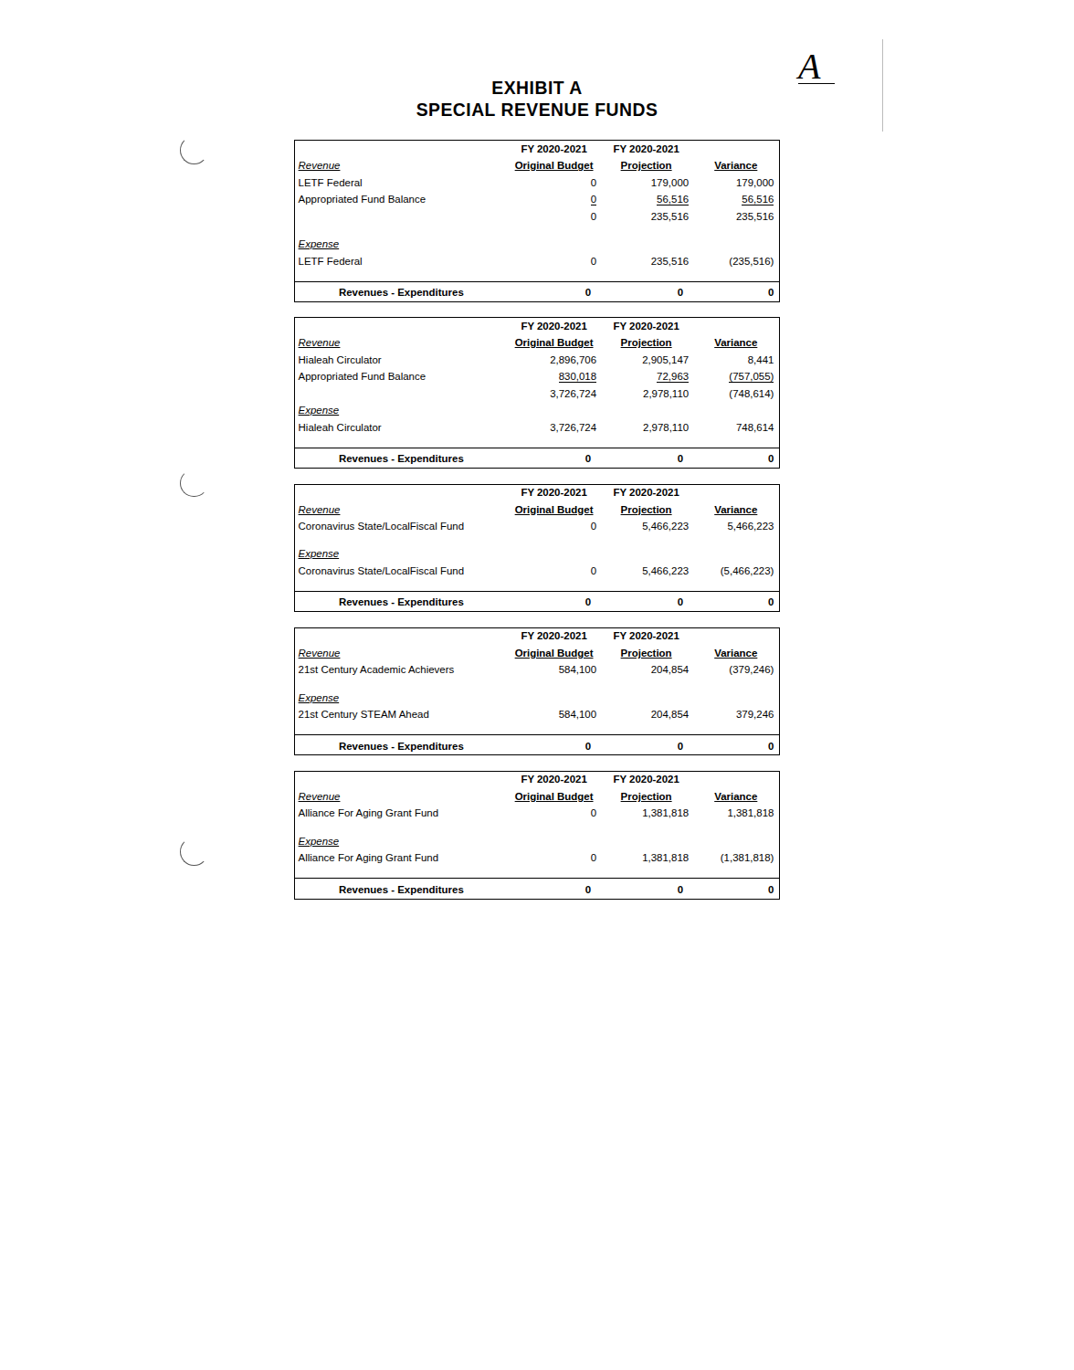A
EXHIBIT A
SPECIAL REVENUE FUNDS
| | FY 2020-2021 | FY 2020-2021 | |
| Revenue | Original Budget | Projection | Variance |
| LETF Federal | 0 | 179,000 | 179,000 |
| Appropriated Fund Balance | 0 | 56,516 | 56,516 |
| | 0 | 235,516 | 235,516 |
| Expense | | | |
| LETF Federal | 0 | 235,516 | (235,516) |
| Revenues - Expenditures | 0 | 0 | 0 |
| | FY 2020-2021 | FY 2020-2021 | |
| Revenue | Original Budget | Projection | Variance |
| Hialeah Circulator | 2,896,706 | 2,905,147 | 8,441 |
| Appropriated Fund Balance | 830,018 | 72,963 | (757,055) |
| | 3,726,724 | 2,978,110 | (748,614) |
| Expense | | | |
| Hialeah Circulator | 3,726,724 | 2,978,110 | 748,614 |
| Revenues - Expenditures | 0 | 0 | 0 |
| | FY 2020-2021 | FY 2020-2021 | |
| Revenue | Original Budget | Projection | Variance |
| Coronavirus State/LocalFiscal Fund | 0 | 5,466,223 | 5,466,223 |
| Expense | | | |
| Coronavirus State/LocalFiscal Fund | 0 | 5,466,223 | (5,466,223) |
| Revenues - Expenditures | 0 | 0 | 0 |
| | FY 2020-2021 | FY 2020-2021 | |
| Revenue | Original Budget | Projection | Variance |
| 21st Century Academic Achievers | 584,100 | 204,854 | (379,246) |
| Expense | | | |
| 21st Century STEAM Ahead | 584,100 | 204,854 | 379,246 |
| Revenues - Expenditures | 0 | 0 | 0 |
| | FY 2020-2021 | FY 2020-2021 | |
| Revenue | Original Budget | Projection | Variance |
| Alliance For Aging Grant Fund | 0 | 1,381,818 | 1,381,818 |
| Expense | | | |
| Alliance For Aging Grant Fund | 0 | 1,381,818 | (1,381,818) |
| Revenues - Expenditures | 0 | 0 | 0 |